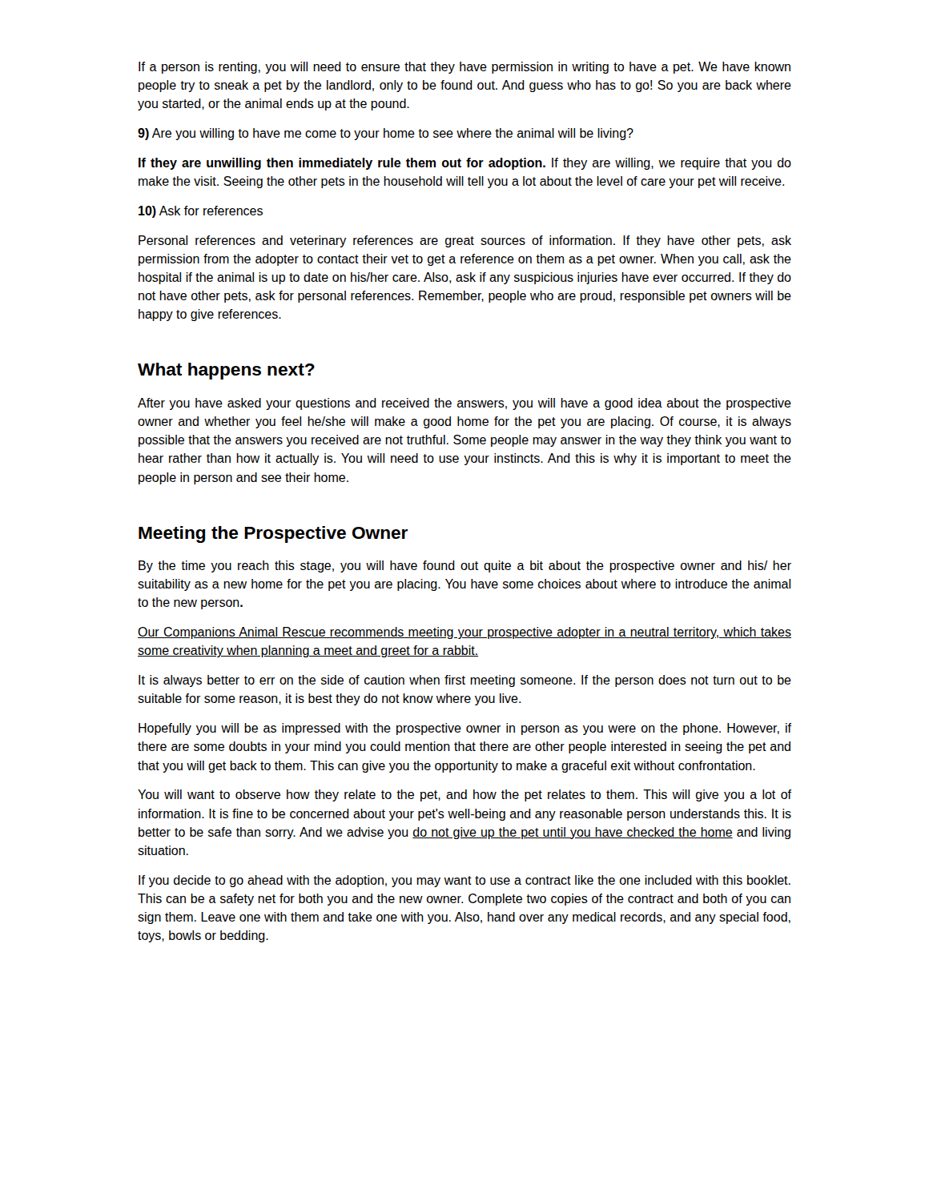If a person is renting, you will need to ensure that they have permission in writing to have a pet. We have known people try to sneak a pet by the landlord, only to be found out. And guess who has to go! So you are back where you started, or the animal ends up at the pound.
9) Are you willing to have me come to your home to see where the animal will be living?
If they are unwilling then immediately rule them out for adoption. If they are willing, we require that you do make the visit. Seeing the other pets in the household will tell you a lot about the level of care your pet will receive.
10) Ask for references
Personal references and veterinary references are great sources of information. If they have other pets, ask permission from the adopter to contact their vet to get a reference on them as a pet owner. When you call, ask the hospital if the animal is up to date on his/her care. Also, ask if any suspicious injuries have ever occurred. If they do not have other pets, ask for personal references. Remember, people who are proud, responsible pet owners will be happy to give references.
What happens next?
After you have asked your questions and received the answers, you will have a good idea about the prospective owner and whether you feel he/she will make a good home for the pet you are placing. Of course, it is always possible that the answers you received are not truthful. Some people may answer in the way they think you want to hear rather than how it actually is. You will need to use your instincts. And this is why it is important to meet the people in person and see their home.
Meeting the Prospective Owner
By the time you reach this stage, you will have found out quite a bit about the prospective owner and his/ her suitability as a new home for the pet you are placing. You have some choices about where to introduce the animal to the new person.
Our Companions Animal Rescue recommends meeting your prospective adopter in a neutral territory, which takes some creativity when planning a meet and greet for a rabbit.
It is always better to err on the side of caution when first meeting someone. If the person does not turn out to be suitable for some reason, it is best they do not know where you live.
Hopefully you will be as impressed with the prospective owner in person as you were on the phone. However, if there are some doubts in your mind you could mention that there are other people interested in seeing the pet and that you will get back to them. This can give you the opportunity to make a graceful exit without confrontation.
You will want to observe how they relate to the pet, and how the pet relates to them. This will give you a lot of information. It is fine to be concerned about your pet's well-being and any reasonable person understands this. It is better to be safe than sorry. And we advise you do not give up the pet until you have checked the home and living situation.
If you decide to go ahead with the adoption, you may want to use a contract like the one included with this booklet. This can be a safety net for both you and the new owner. Complete two copies of the contract and both of you can sign them. Leave one with them and take one with you. Also, hand over any medical records, and any special food, toys, bowls or bedding.